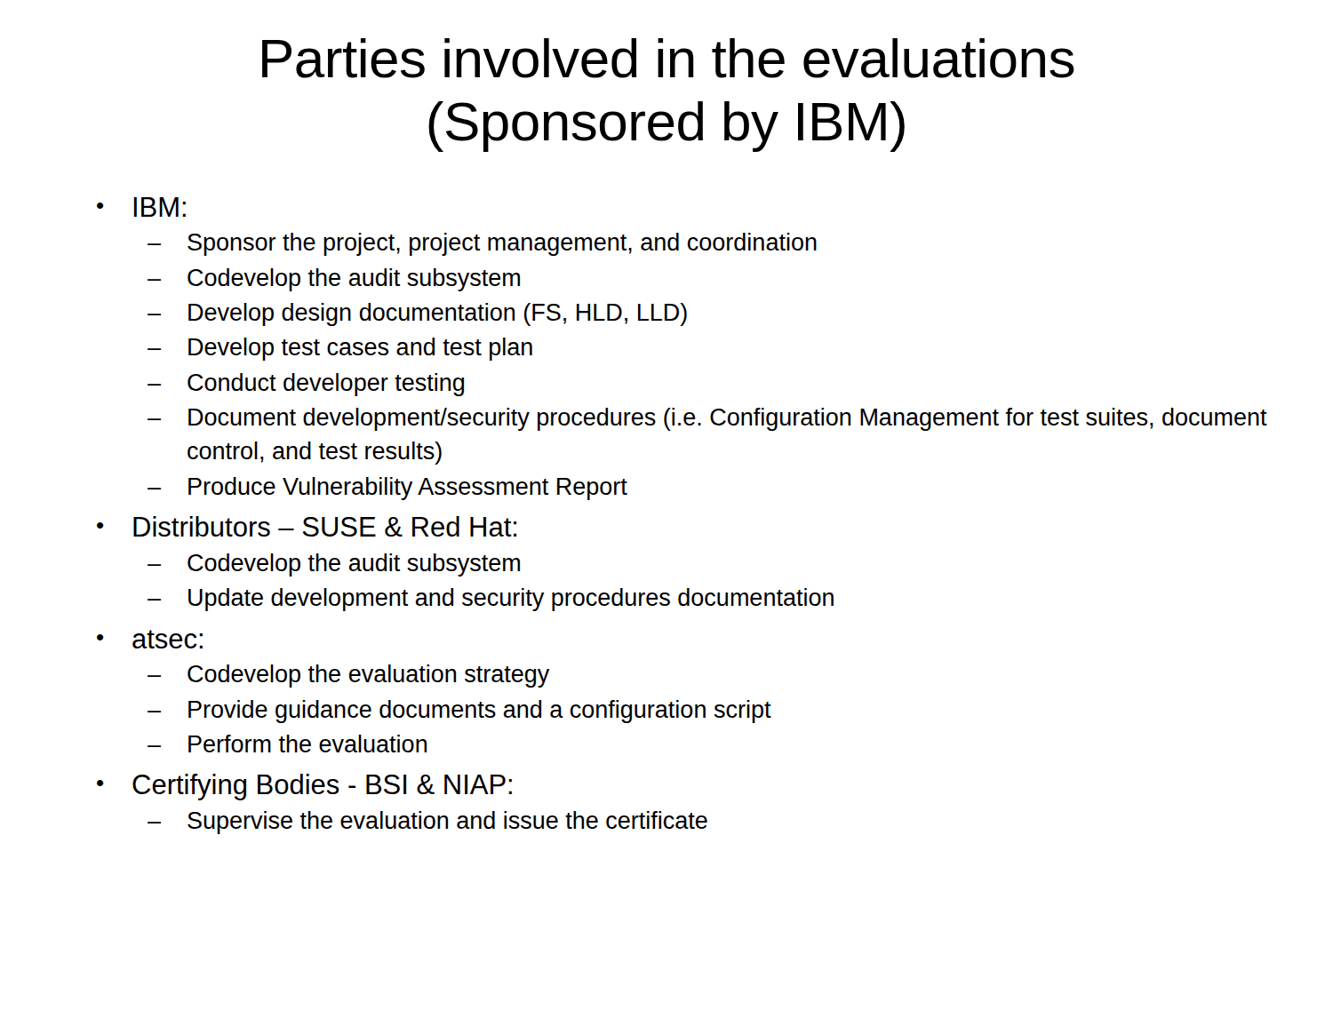Parties involved in the evaluations
(Sponsored by IBM)
•IBM:
–Sponsor the project, project management, and coordination
–Codevelop the audit subsystem
–Develop design documentation (FS, HLD, LLD)
–Develop test cases and test plan
–Conduct developer testing
–Document development/security procedures (i.e. Configuration Management for test suites, document control, and test results)
–Produce Vulnerability Assessment Report
•Distributors – SUSE & Red Hat:
–Codevelop the audit subsystem
–Update development and security procedures documentation
•atsec:
–Codevelop the evaluation strategy
–Provide guidance documents and a configuration script
–Perform the evaluation
•Certifying Bodies - BSI & NIAP:
–Supervise the evaluation and issue the certificate